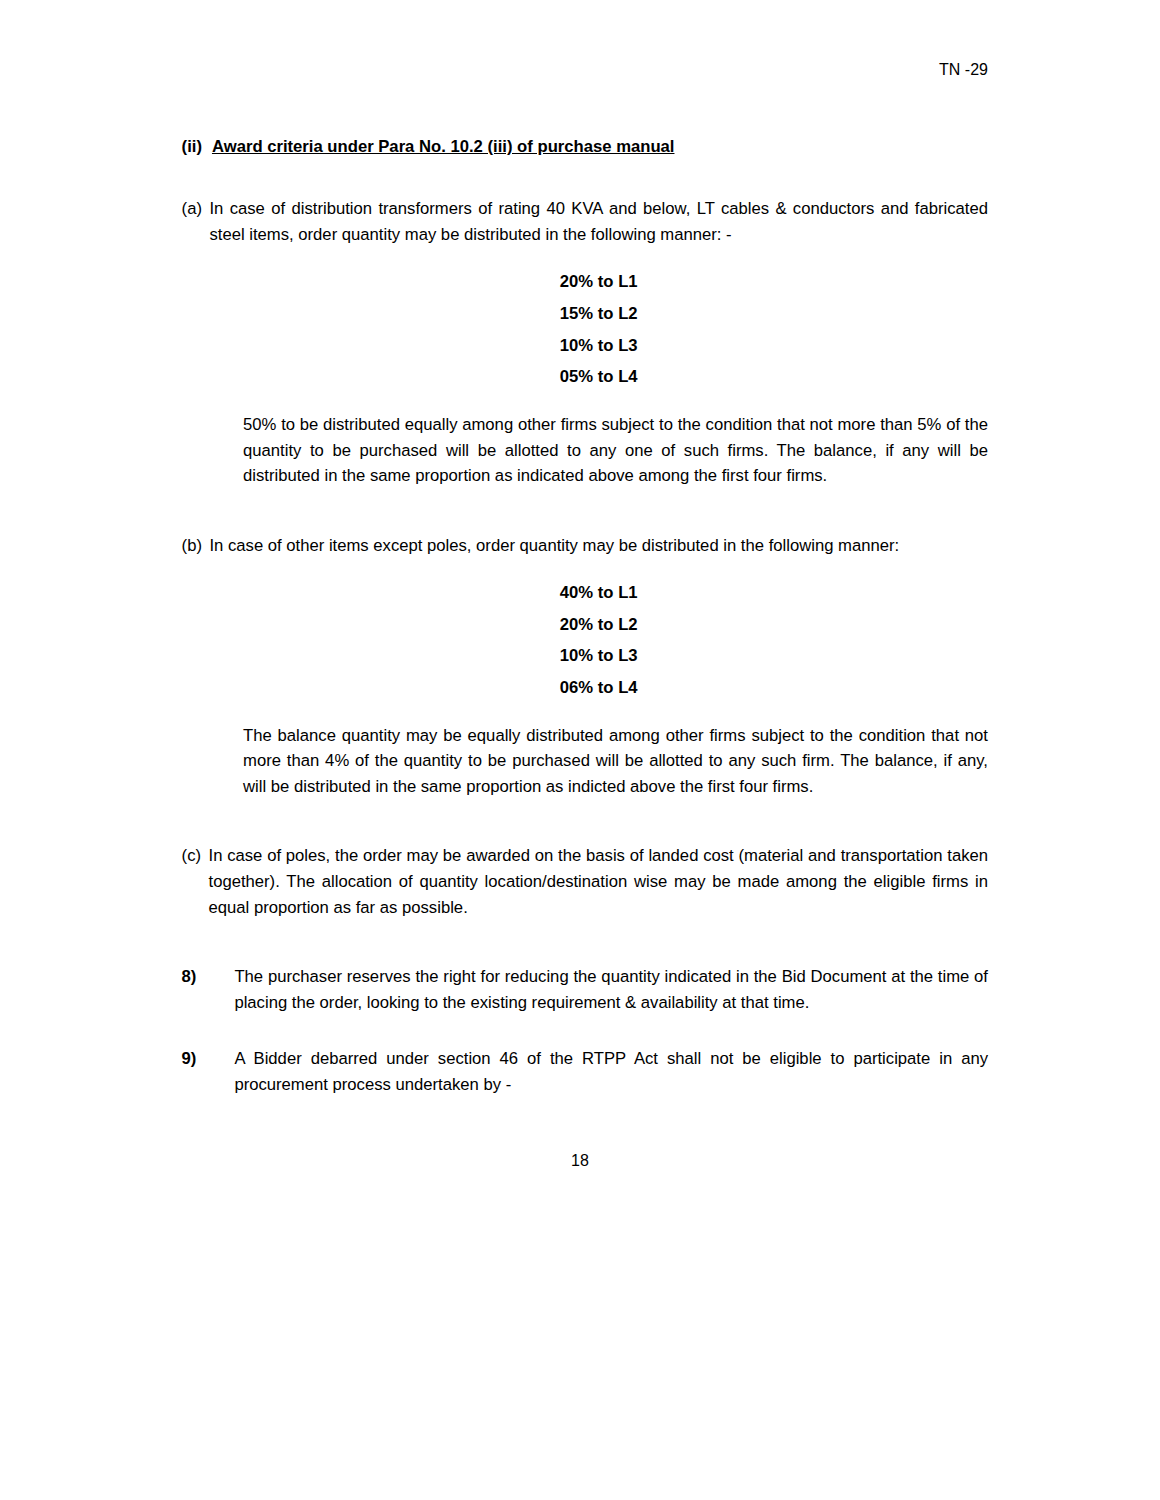TN -29
(ii) Award criteria under Para No. 10.2 (iii) of purchase manual
(a)
In case of distribution transformers of rating 40 KVA and below, LT cables & conductors and fabricated steel items, order quantity may be distributed in the following manner: -
20% to L1
15% to L2
10% to L3
05% to L4
50% to be distributed equally among other firms subject to the condition that not more than 5% of the quantity to be purchased will be allotted to any one of such firms. The balance, if any will be distributed in the same proportion as indicated above among the first four firms.
(b)
In case of other items except poles, order quantity may be distributed in the following manner:
40% to L1
20% to L2
10% to L3
06% to L4
The balance quantity may be equally distributed among other firms subject to the condition that not more than 4% of the quantity to be purchased will be allotted to any such firm. The balance, if any, will be distributed in the same proportion as indicted above the first four firms.
(c)
In case of poles, the order may be awarded on the basis of landed cost (material and transportation taken together). The allocation of quantity location/destination wise may be made among the eligible firms in equal proportion as far as possible.
8)
The purchaser reserves the right for reducing the quantity indicated in the Bid Document at the time of placing the order, looking to the existing requirement & availability at that time.
9)
A Bidder debarred under section 46 of the RTPP Act shall not be eligible to participate in any procurement process undertaken by -
18